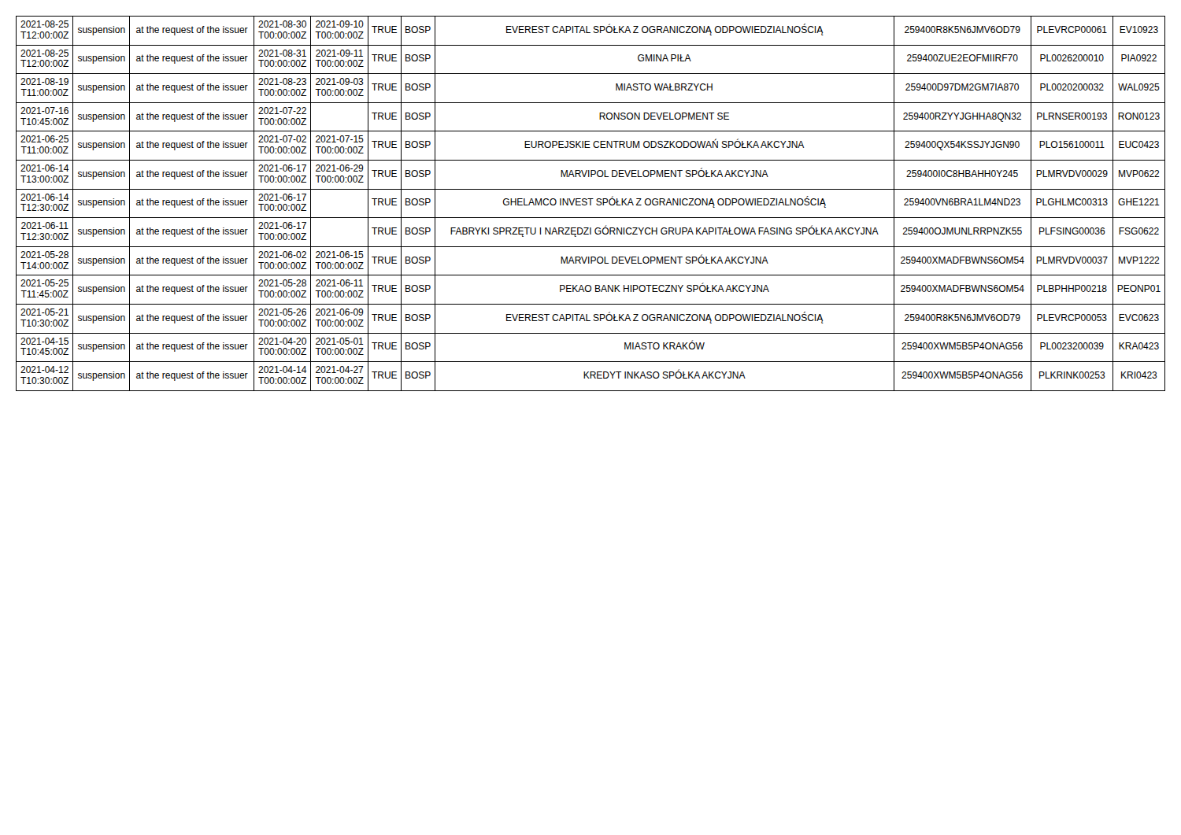| 2021-08-25 T12:00:00Z | suspension | at the request of the issuer | 2021-08-30 T00:00:00Z | 2021-09-10 T00:00:00Z | TRUE | BOSP | EVEREST CAPITAL SPÓŁKA Z OGRANICZONĄ ODPOWIEDZIALNOŚCIĄ | 259400R8K5N6JMV6OD79 | PLEVRCP00061 | EV10923 |
| 2021-08-25 T12:00:00Z | suspension | at the request of the issuer | 2021-08-31 T00:00:00Z | 2021-09-11 T00:00:00Z | TRUE | BOSP | GMINA PIŁA | 259400ZUE2EOFMIIRF70 | PL0026200010 | PIA0922 |
| 2021-08-19 T11:00:00Z | suspension | at the request of the issuer | 2021-08-23 T00:00:00Z | 2021-09-03 T00:00:00Z | TRUE | BOSP | MIASTO WAŁBRZYCH | 259400D97DM2GM7IA870 | PL0020200032 | WAL0925 |
| 2021-07-16 T10:45:00Z | suspension | at the request of the issuer | 2021-07-22 T00:00:00Z | | TRUE | BOSP | RONSON DEVELOPMENT SE | 259400RZYYJGHHA8QN32 | PLRNSER00193 | RON0123 |
| 2021-06-25 T11:00:00Z | suspension | at the request of the issuer | 2021-07-02 T00:00:00Z | 2021-07-15 T00:00:00Z | TRUE | BOSP | EUROPEJSKIE CENTRUM ODSZKODOWAŃ SPÓŁKA AKCYJNA | 259400QX54KSSJYJGN90 | PLO156100011 | EUC0423 |
| 2021-06-14 T13:00:00Z | suspension | at the request of the issuer | 2021-06-17 T00:00:00Z | 2021-06-29 T00:00:00Z | TRUE | BOSP | MARVIPOL DEVELOPMENT SPÓŁKA AKCYJNA | 259400I0C8HBAHH0Y245 | PLMRVDV00029 | MVP0622 |
| 2021-06-14 T12:30:00Z | suspension | at the request of the issuer | 2021-06-17 T00:00:00Z | | TRUE | BOSP | GHELAMCO INVEST SPÓŁKA Z OGRANICZONĄ ODPOWIEDZIALNOŚCIĄ | 259400VN6BRA1LM4ND23 | PLGHLMC00313 | GHE1221 |
| 2021-06-11 T12:30:00Z | suspension | at the request of the issuer | 2021-06-17 T00:00:00Z | | TRUE | BOSP | FABRYKI SPRZĘTU I NARZĘDZI GÓRNICZYCH GRUPA KAPITAŁOWA FASING SPÓŁKA AKCYJNA | 259400OJMUNLRRPNZK55 | PLFSING00036 | FSG0622 |
| 2021-05-28 T14:00:00Z | suspension | at the request of the issuer | 2021-06-02 T00:00:00Z | 2021-06-15 T00:00:00Z | TRUE | BOSP | MARVIPOL DEVELOPMENT SPÓŁKA AKCYJNA | 259400XMADFBWNS6OM54 | PLMRVDV00037 | MVP1222 |
| 2021-05-25 T11:45:00Z | suspension | at the request of the issuer | 2021-05-28 T00:00:00Z | 2021-06-11 T00:00:00Z | TRUE | BOSP | PEKAO BANK HIPOTECZNY SPÓŁKA AKCYJNA | 259400XMADFBWNS6OM54 | PLBPHHP00218 | PEONP01 |
| 2021-05-21 T10:30:00Z | suspension | at the request of the issuer | 2021-05-26 T00:00:00Z | 2021-06-09 T00:00:00Z | TRUE | BOSP | EVEREST CAPITAL SPÓŁKA Z OGRANICZONĄ ODPOWIEDZIALNOŚCIĄ | 259400R8K5N6JMV6OD79 | PLEVRCP00053 | EVC0623 |
| 2021-04-15 T10:45:00Z | suspension | at the request of the issuer | 2021-04-20 T00:00:00Z | 2021-05-01 T00:00:00Z | TRUE | BOSP | MIASTO KRAKÓW | 259400XWM5B5P4ONAG56 | PL0023200039 | KRA0423 |
| 2021-04-12 T10:30:00Z | suspension | at the request of the issuer | 2021-04-14 T00:00:00Z | 2021-04-27 T00:00:00Z | TRUE | BOSP | KREDYT INKASO SPÓŁKA AKCYJNA | 259400XWM5B5P4ONAG56 | PLKRINK00253 | KRI0423 |